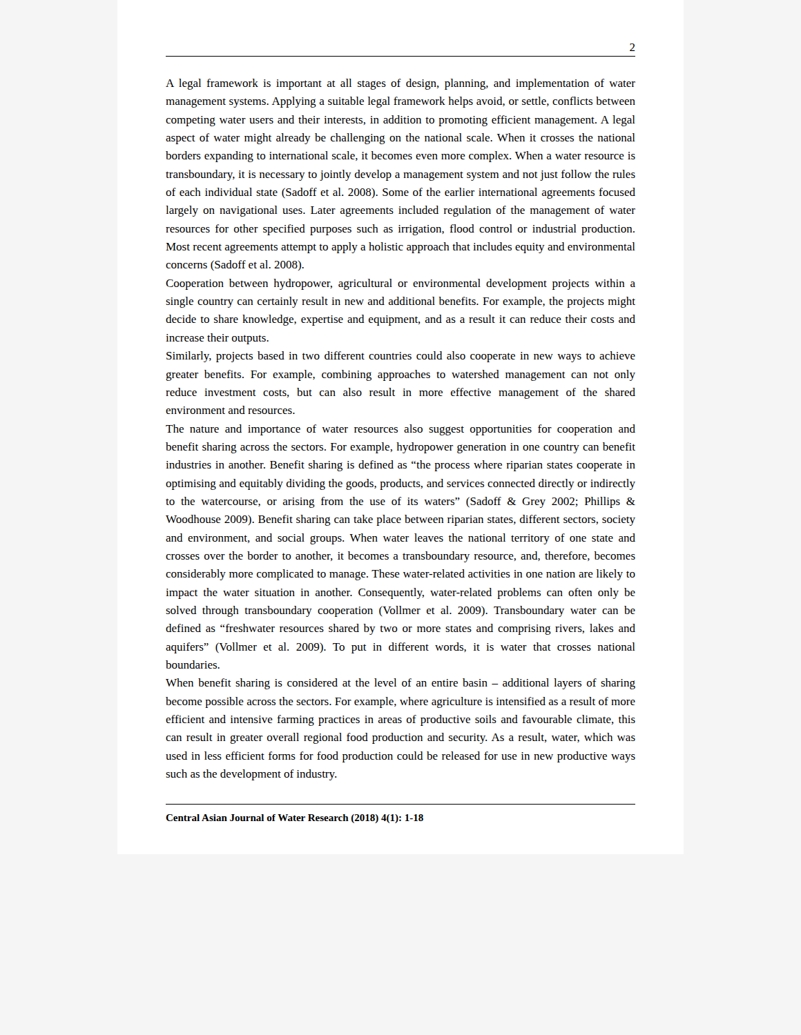2
A legal framework is important at all stages of design, planning, and implementation of water management systems. Applying a suitable legal framework helps avoid, or settle, conflicts between competing water users and their interests, in addition to promoting efficient management. A legal aspect of water might already be challenging on the national scale. When it crosses the national borders expanding to international scale, it becomes even more complex. When a water resource is transboundary, it is necessary to jointly develop a management system and not just follow the rules of each individual state (Sadoff et al. 2008). Some of the earlier international agreements focused largely on navigational uses. Later agreements included regulation of the management of water resources for other specified purposes such as irrigation, flood control or industrial production. Most recent agreements attempt to apply a holistic approach that includes equity and environmental concerns (Sadoff et al. 2008).
Cooperation between hydropower, agricultural or environmental development projects within a single country can certainly result in new and additional benefits. For example, the projects might decide to share knowledge, expertise and equipment, and as a result it can reduce their costs and increase their outputs.
Similarly, projects based in two different countries could also cooperate in new ways to achieve greater benefits. For example, combining approaches to watershed management can not only reduce investment costs, but can also result in more effective management of the shared environment and resources.
The nature and importance of water resources also suggest opportunities for cooperation and benefit sharing across the sectors. For example, hydropower generation in one country can benefit industries in another. Benefit sharing is defined as “the process where riparian states cooperate in optimising and equitably dividing the goods, products, and services connected directly or indirectly to the watercourse, or arising from the use of its waters” (Sadoff & Grey 2002; Phillips & Woodhouse 2009). Benefit sharing can take place between riparian states, different sectors, society and environment, and social groups. When water leaves the national territory of one state and crosses over the border to another, it becomes a transboundary resource, and, therefore, becomes considerably more complicated to manage. These water-related activities in one nation are likely to impact the water situation in another. Consequently, water-related problems can often only be solved through transboundary cooperation (Vollmer et al. 2009). Transboundary water can be defined as “freshwater resources shared by two or more states and comprising rivers, lakes and aquifers” (Vollmer et al. 2009). To put in different words, it is water that crosses national boundaries.
When benefit sharing is considered at the level of an entire basin – additional layers of sharing become possible across the sectors. For example, where agriculture is intensified as a result of more efficient and intensive farming practices in areas of productive soils and favourable climate, this can result in greater overall regional food production and security. As a result, water, which was used in less efficient forms for food production could be released for use in new productive ways such as the development of industry.
Central Asian Journal of Water Research (2018) 4(1): 1-18